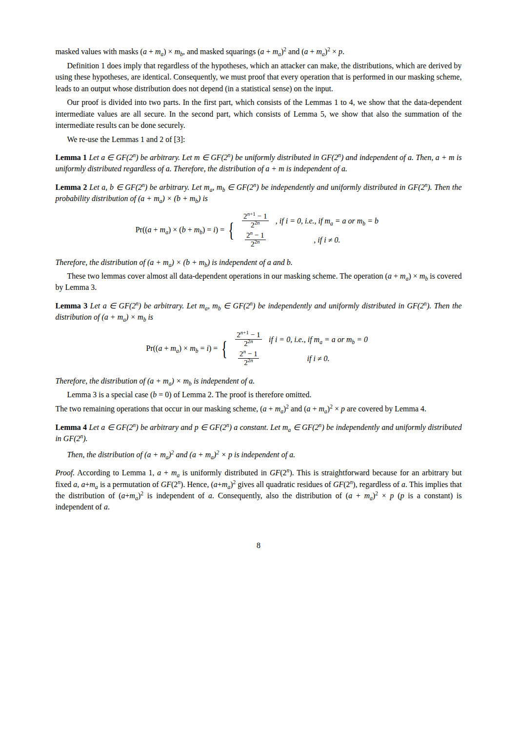masked values with masks (a + ma) × mb, and masked squarings (a + ma)2 and (a + ma)2 × p.
Definition 1 does imply that regardless of the hypotheses, which an attacker can make, the distributions, which are derived by using these hypotheses, are identical. Consequently, we must proof that every operation that is performed in our masking scheme, leads to an output whose distribution does not depend (in a statistical sense) on the input.
Our proof is divided into two parts. In the first part, which consists of the Lemmas 1 to 4, we show that the data-dependent intermediate values are all secure. In the second part, which consists of Lemma 5, we show that also the summation of the intermediate results can be done securely.
We re-use the Lemmas 1 and 2 of [3]:
Lemma 1 Let a ∈ GF(2n) be arbitrary. Let m ∈ GF(2n) be uniformly distributed in GF(2n) and independent of a. Then, a + m is uniformly distributed regardless of a. Therefore, the distribution of a + m is independent of a.
Lemma 2 Let a, b ∈ GF(2n) be arbitrary. Let ma, mb ∈ GF(2n) be independently and uniformly distributed in GF(2n). Then the probability distribution of (a + ma) × (b + mb) is
Pr((a + ma) × (b + mb) = i) = {
| 2 n +1 − 1 2 2 n | , if i = 0, i.e., if m a = a or m b = b |
| 2 n − 1 2 2 n | , if i ≠ 0. |
Therefore, the distribution of (a + ma) × (b + mb) is independent of a and b.
These two lemmas cover almost all data-dependent operations in our masking scheme. The operation (a + ma) × mb is covered by Lemma 3.
Lemma 3 Let a ∈ GF(2n) be arbitrary. Let ma, mb ∈ GF(2n) be independently and uniformly distributed in GF(2n). Then the distribution of (a + ma) × mb is
Pr((a + ma) × mb = i) = {
| 2 n +1 − 1 2 2 n | if i = 0, i.e., if m a = a or m b = 0 |
| 2 n − 1 2 2 n | if i ≠ 0. |
Therefore, the distribution of (a + ma) × mb is independent of a.
Lemma 3 is a special case (b = 0) of Lemma 2. The proof is therefore omitted.
The two remaining operations that occur in our masking scheme, (a + ma)2 and (a + ma)2 × p are covered by Lemma 4.
Lemma 4 Let a ∈ GF(2n) be arbitrary and p ∈ GF(2n) a constant. Let ma ∈ GF(2n) be independently and uniformly distributed in GF(2n).
Then, the distribution of (a + ma)2 and (a + ma)2 × p is independent of a.
Proof. According to Lemma 1, a + ma is uniformly distributed in GF(2n). This is straightforward because for an arbitrary but fixed a, a+ma is a permutation of GF(2n). Hence, (a+ma)2 gives all quadratic residues of GF(2n), regardless of a. This implies that the distribution of (a+ma)2 is independent of a. Consequently, also the distribution of (a + ma)2 × p (p is a constant) is independent of a.
8